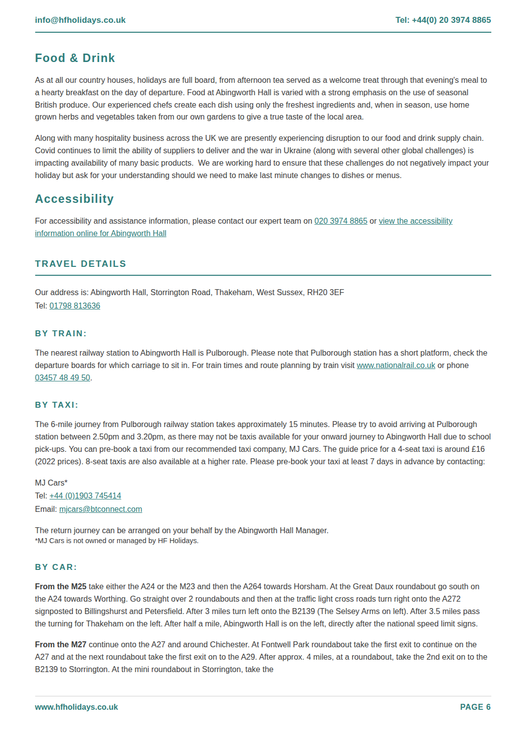info@hfholidays.co.uk Tel: +44(0) 20 3974 8865
Food & Drink
As at all our country houses, holidays are full board, from afternoon tea served as a welcome treat through that evening's meal to a hearty breakfast on the day of departure. Food at Abingworth Hall is varied with a strong emphasis on the use of seasonal British produce. Our experienced chefs create each dish using only the freshest ingredients and, when in season, use home grown herbs and vegetables taken from our own gardens to give a true taste of the local area.
Along with many hospitality business across the UK we are presently experiencing disruption to our food and drink supply chain. Covid continues to limit the ability of suppliers to deliver and the war in Ukraine (along with several other global challenges) is impacting availability of many basic products. We are working hard to ensure that these challenges do not negatively impact your holiday but ask for your understanding should we need to make last minute changes to dishes or menus.
Accessibility
For accessibility and assistance information, please contact our expert team on 020 3974 8865 or view the accessibility information online for Abingworth Hall
Travel Details
Our address is: Abingworth Hall, Storrington Road, Thakeham, West Sussex, RH20 3EF
Tel: 01798 813636
By Train:
The nearest railway station to Abingworth Hall is Pulborough. Please note that Pulborough station has a short platform, check the departure boards for which carriage to sit in. For train times and route planning by train visit www.nationalrail.co.uk or phone 03457 48 49 50.
By Taxi:
The 6-mile journey from Pulborough railway station takes approximately 15 minutes. Please try to avoid arriving at Pulborough station between 2.50pm and 3.20pm, as there may not be taxis available for your onward journey to Abingworth Hall due to school pick-ups. You can pre-book a taxi from our recommended taxi company, MJ Cars. The guide price for a 4-seat taxi is around £16 (2022 prices). 8-seat taxis are also available at a higher rate. Please pre-book your taxi at least 7 days in advance by contacting:
MJ Cars*
Tel: +44 (0)1903 745414
Email: mjcars@btconnect.com
The return journey can be arranged on your behalf by the Abingworth Hall Manager.
*MJ Cars is not owned or managed by HF Holidays.
By Car:
From the M25 take either the A24 or the M23 and then the A264 towards Horsham. At the Great Daux roundabout go south on the A24 towards Worthing. Go straight over 2 roundabouts and then at the traffic light cross roads turn right onto the A272 signposted to Billingshurst and Petersfield. After 3 miles turn left onto the B2139 (The Selsey Arms on left). After 3.5 miles pass the turning for Thakeham on the left. After half a mile, Abingworth Hall is on the left, directly after the national speed limit signs.
From the M27 continue onto the A27 and around Chichester. At Fontwell Park roundabout take the first exit to continue on the A27 and at the next roundabout take the first exit on to the A29. After approx. 4 miles, at a roundabout, take the 2nd exit on to the B2139 to Storrington. At the mini roundabout in Storrington, take the
www.hfholidays.co.uk PAGE 6